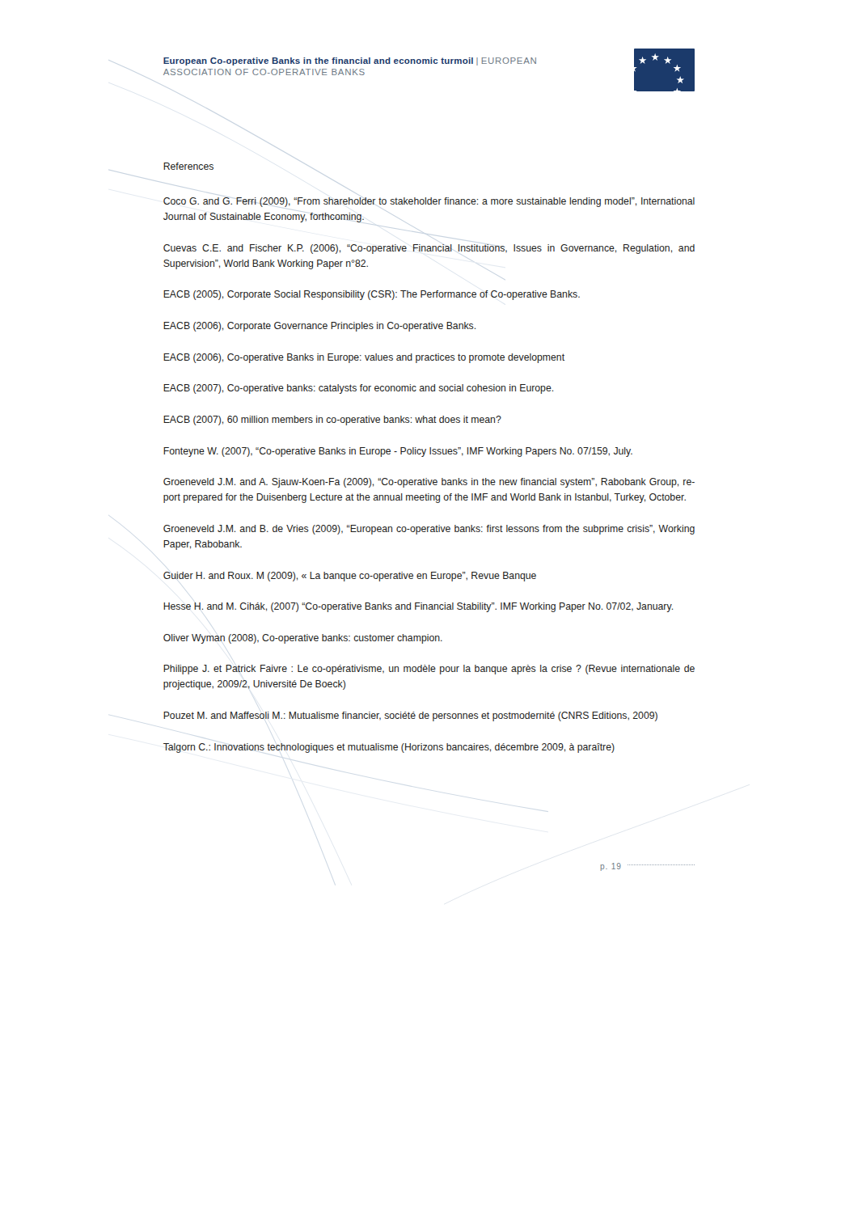European Co-operative Banks in the financial and economic turmoil|EUROPEAN ASSOCIATION OF CO-OPERATIVE BANKS
References
Coco G. and G. Ferri (2009), “From shareholder to stakeholder finance: a more sustainable lending model”, International Journal of Sustainable Economy, forthcoming.
Cuevas C.E. and Fischer K.P. (2006), “Co-operative Financial Institutions, Issues in Governance, Regulation, and Supervision”, World Bank Working Paper n°82.
EACB (2005), Corporate Social Responsibility (CSR): The Performance of Co-operative Banks.
EACB (2006), Corporate Governance Principles in Co-operative Banks.
EACB (2006), Co-operative Banks in Europe: values and practices to promote development
EACB (2007), Co-operative banks: catalysts for economic and social cohesion in Europe.
EACB (2007), 60 million members in co-operative banks: what does it mean?
Fonteyne W. (2007), “Co-operative Banks in Europe - Policy Issues”, IMF Working Papers No. 07/159, July.
Groeneveld J.M. and A. Sjauw-Koen-Fa (2009), “Co-operative banks in the new financial system”, Rabobank Group, report prepared for the Duisenberg Lecture at the annual meeting of the IMF and World Bank in Istanbul, Turkey, October.
Groeneveld J.M. and B. de Vries (2009), “European co-operative banks: first lessons from the subprime crisis”, Working Paper, Rabobank.
Guider H. and Roux. M (2009), « La banque co-operative en Europe”, Revue Banque
Hesse H. and M. Cihák, (2007) “Co-operative Banks and Financial Stability”. IMF Working Paper No. 07/02, January.
Oliver Wyman (2008), Co-operative banks: customer champion.
Philippe J. et Patrick Faivre : Le co-opérativisme, un modèle pour la banque après la crise ? (Revue internationale de projectique, 2009/2, Université De Boeck)
Pouzet M. and Maffesoli M.: Mutualisme financier, société de personnes et postmodernité (CNRS Editions, 2009)
Talgorn C.: Innovations technologiques et mutualisme (Horizons bancaires, décembre 2009, à paraître)
p. 19